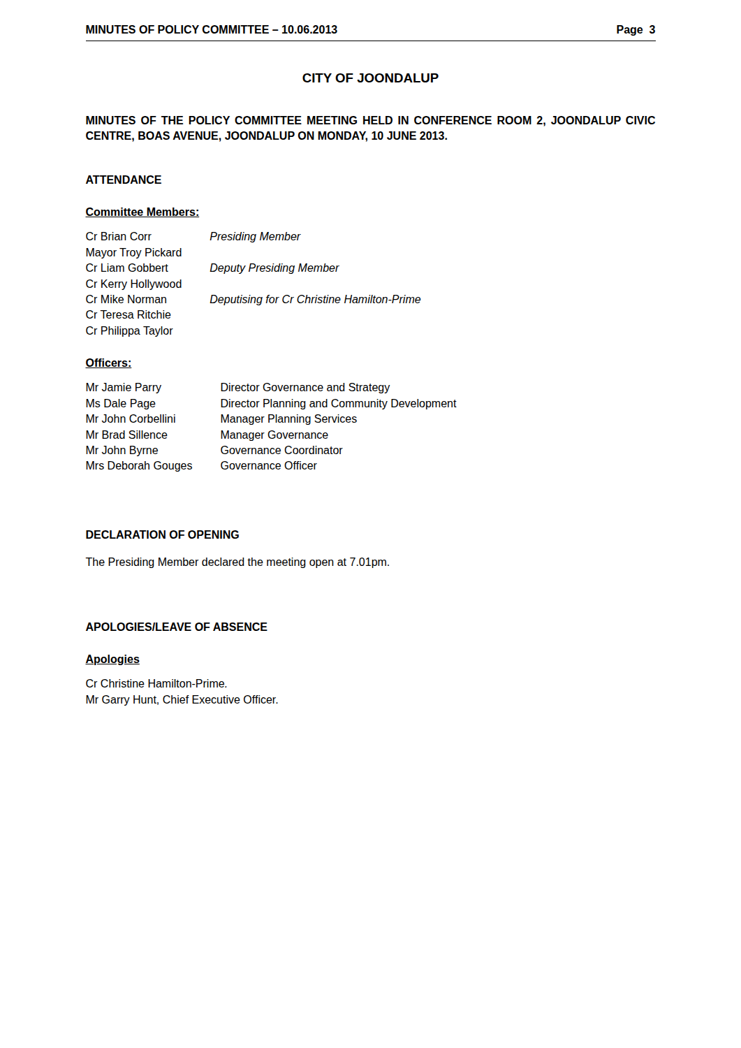MINUTES OF POLICY COMMITTEE – 10.06.2013 Page 3
CITY OF JOONDALUP
MINUTES OF THE POLICY COMMITTEE MEETING HELD IN CONFERENCE ROOM 2, JOONDALUP CIVIC CENTRE, BOAS AVENUE, JOONDALUP ON MONDAY, 10 JUNE 2013.
ATTENDANCE
Committee Members:
| Cr Brian Corr | Presiding Member |
| Mayor Troy Pickard | |
| Cr Liam Gobbert | Deputy Presiding Member |
| Cr Kerry Hollywood | |
| Cr Mike Norman | Deputising for Cr Christine Hamilton-Prime |
| Cr Teresa Ritchie | |
| Cr Philippa Taylor | |
Officers:
| Mr Jamie Parry | Director Governance and Strategy |
| Ms Dale Page | Director Planning and Community Development |
| Mr John Corbellini | Manager Planning Services |
| Mr Brad Sillence | Manager Governance |
| Mr John Byrne | Governance Coordinator |
| Mrs Deborah Gouges | Governance Officer |
DECLARATION OF OPENING
The Presiding Member declared the meeting open at 7.01pm.
APOLOGIES/LEAVE OF ABSENCE
Apologies
Cr Christine Hamilton-Prime.
Mr Garry Hunt, Chief Executive Officer.